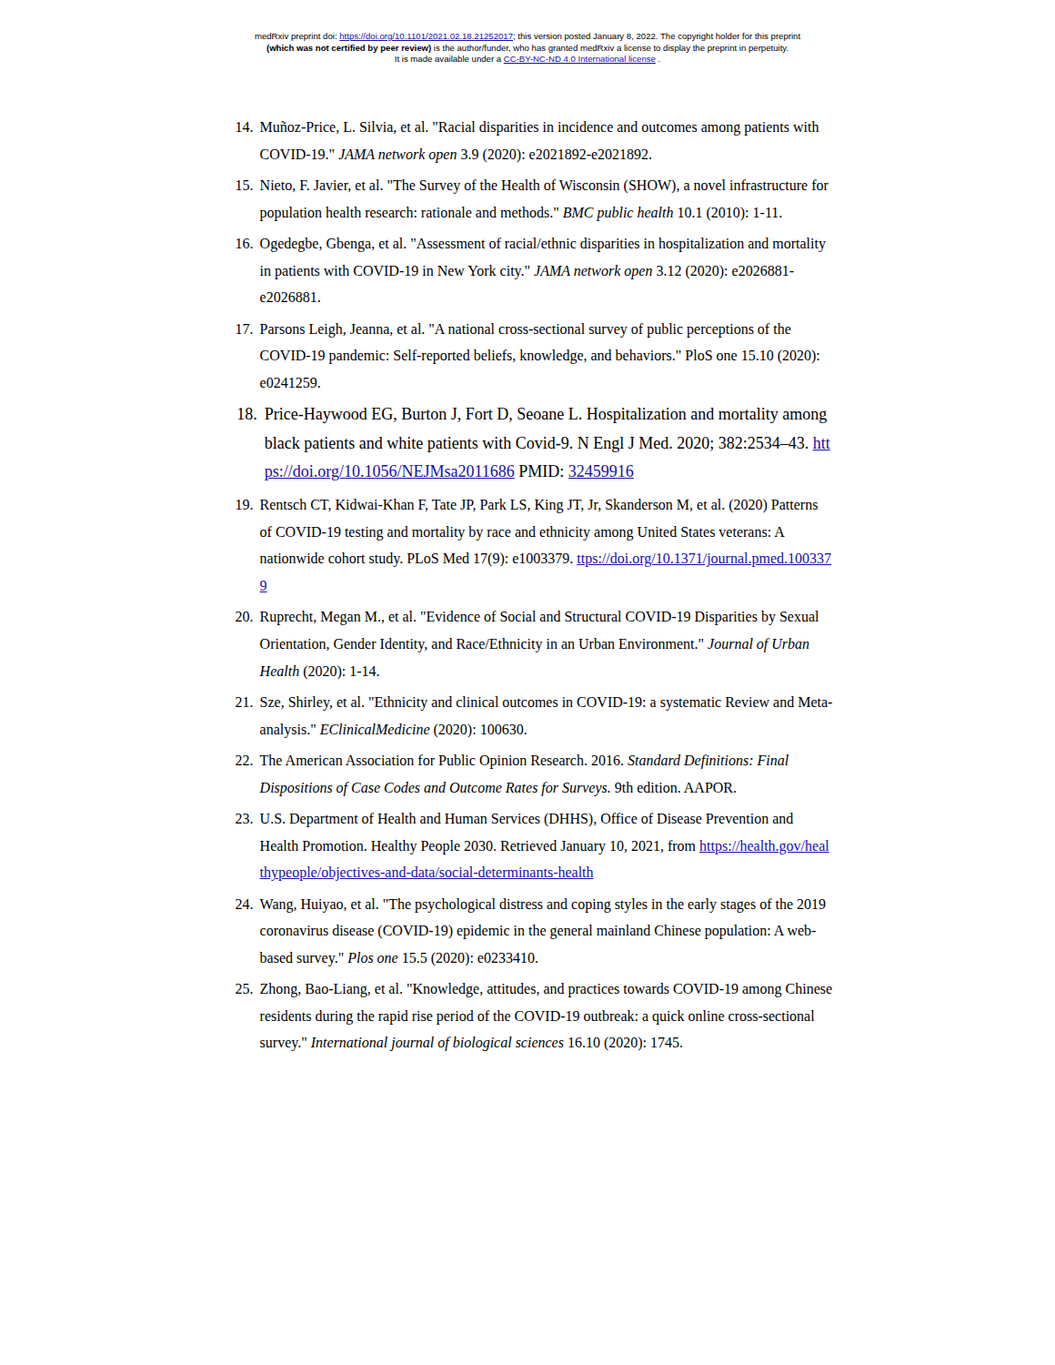medRxiv preprint doi: https://doi.org/10.1101/2021.02.18.21252017; this version posted January 8, 2022. The copyright holder for this preprint (which was not certified by peer review) is the author/funder, who has granted medRxiv a license to display the preprint in perpetuity. It is made available under a CC-BY-NC-ND 4.0 International license .
Muñoz-Price, L. Silvia, et al. "Racial disparities in incidence and outcomes among patients with COVID-19." JAMA network open 3.9 (2020): e2021892-e2021892.
Nieto, F. Javier, et al. "The Survey of the Health of Wisconsin (SHOW), a novel infrastructure for population health research: rationale and methods." BMC public health 10.1 (2010): 1-11.
Ogedegbe, Gbenga, et al. "Assessment of racial/ethnic disparities in hospitalization and mortality in patients with COVID-19 in New York city." JAMA network open 3.12 (2020): e2026881-e2026881.
Parsons Leigh, Jeanna, et al. "A national cross-sectional survey of public perceptions of the COVID-19 pandemic: Self-reported beliefs, knowledge, and behaviors." PloS one 15.10 (2020): e0241259.
Price-Haywood EG, Burton J, Fort D, Seoane L. Hospitalization and mortality among black patients and white patients with Covid-9. N Engl J Med. 2020; 382:2534–43. https://doi.org/10.1056/NEJMsa2011686 PMID: 32459916
Rentsch CT, Kidwai-Khan F, Tate JP, Park LS, King JT, Jr, Skanderson M, et al. (2020) Patterns of COVID-19 testing and mortality by race and ethnicity among United States veterans: A nationwide cohort study. PLoS Med 17(9): e1003379. ttps://doi.org/10.1371/journal.pmed.1003379
Ruprecht, Megan M., et al. "Evidence of Social and Structural COVID-19 Disparities by Sexual Orientation, Gender Identity, and Race/Ethnicity in an Urban Environment." Journal of Urban Health (2020): 1-14.
Sze, Shirley, et al. "Ethnicity and clinical outcomes in COVID-19: a systematic Review and Meta-analysis." EClinicalMedicine (2020): 100630.
The American Association for Public Opinion Research. 2016. Standard Definitions: Final Dispositions of Case Codes and Outcome Rates for Surveys. 9th edition. AAPOR.
U.S. Department of Health and Human Services (DHHS), Office of Disease Prevention and Health Promotion. Healthy People 2030. Retrieved January 10, 2021, from https://health.gov/healthypeople/objectives-and-data/social-determinants-health
Wang, Huiyao, et al. "The psychological distress and coping styles in the early stages of the 2019 coronavirus disease (COVID-19) epidemic in the general mainland Chinese population: A web-based survey." Plos one 15.5 (2020): e0233410.
Zhong, Bao-Liang, et al. "Knowledge, attitudes, and practices towards COVID-19 among Chinese residents during the rapid rise period of the COVID-19 outbreak: a quick online cross-sectional survey." International journal of biological sciences 16.10 (2020): 1745.